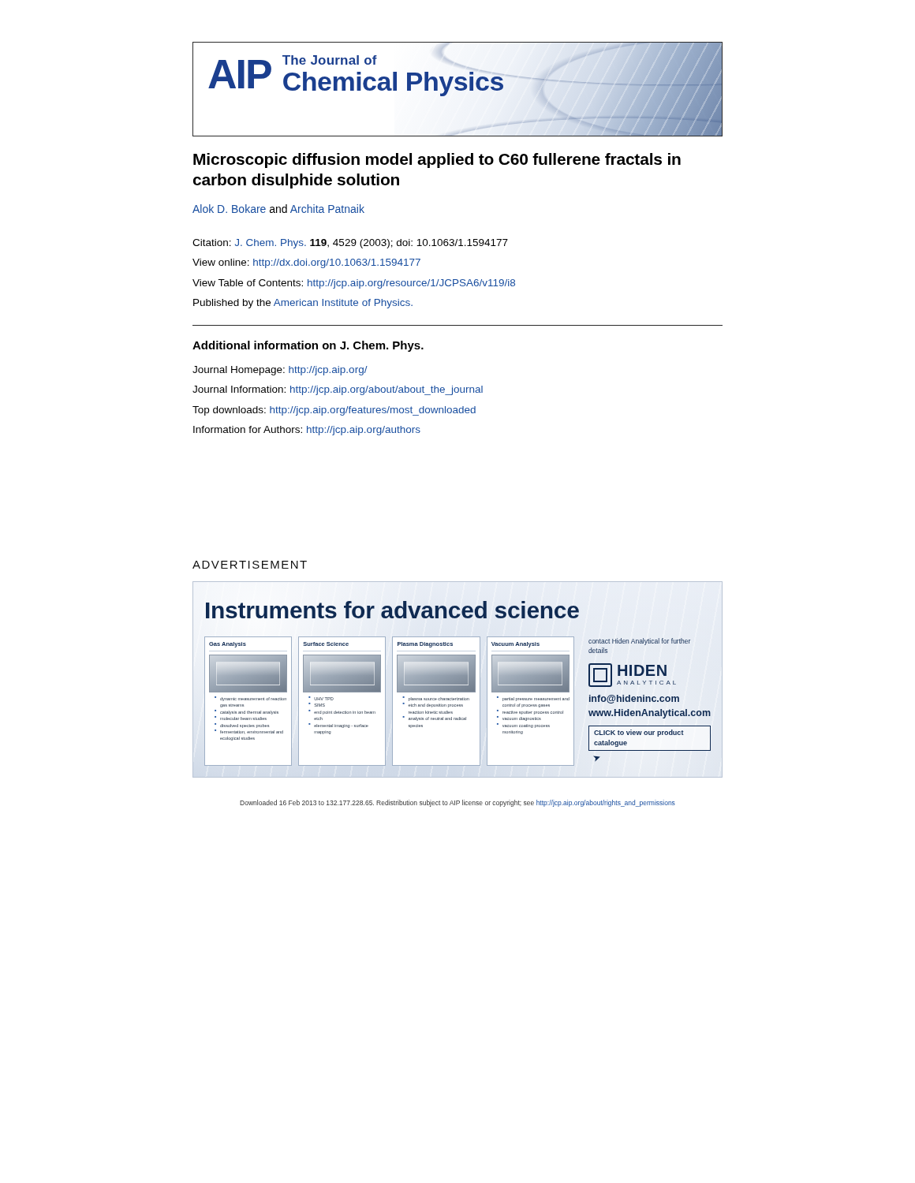AIP
The Journal of
Chemical Physics
Microscopic diffusion model applied to C60 fullerene fractals in carbon disulphide solution
Alok D. Bokare and Archita Patnaik
Citation: J. Chem. Phys. 119, 4529 (2003); doi: 10.1063/1.1594177
View online: http://dx.doi.org/10.1063/1.1594177
View Table of Contents: http://jcp.aip.org/resource/1/JCPSA6/v119/i8
Published by the American Institute of Physics.
Additional information on J. Chem. Phys.
Journal Homepage: http://jcp.aip.org/
Journal Information: http://jcp.aip.org/about/about_the_journal
Top downloads: http://jcp.aip.org/features/most_downloaded
Information for Authors: http://jcp.aip.org/authors
ADVERTISEMENT
Instruments for advanced science
Gas Analysis
dynamic measurement of reaction gas streams
catalysis and thermal analysis
molecular beam studies
dissolved species probes
fermentation, environmental and ecological studies
Surface Science
UHV TPD
SIMS
end point detection in ion beam etch
elemental imaging - surface mapping
Plasma Diagnostics
plasma source characterization
etch and deposition process reaction kinetic studies
analysis of neutral and radical species
Vacuum Analysis
partial pressure measurement and control of process gases
reactive sputter process control
vacuum diagnostics
vacuum coating process monitoring
contact Hiden Analytical for further details
HIDEN
ANALYTICAL
info@hideninc.com
www.HidenAnalytical.com
CLICK to view our product catalogue➤
Downloaded 16 Feb 2013 to 132.177.228.65. Redistribution subject to AIP license or copyright; see http://jcp.aip.org/about/rights_and_permissions